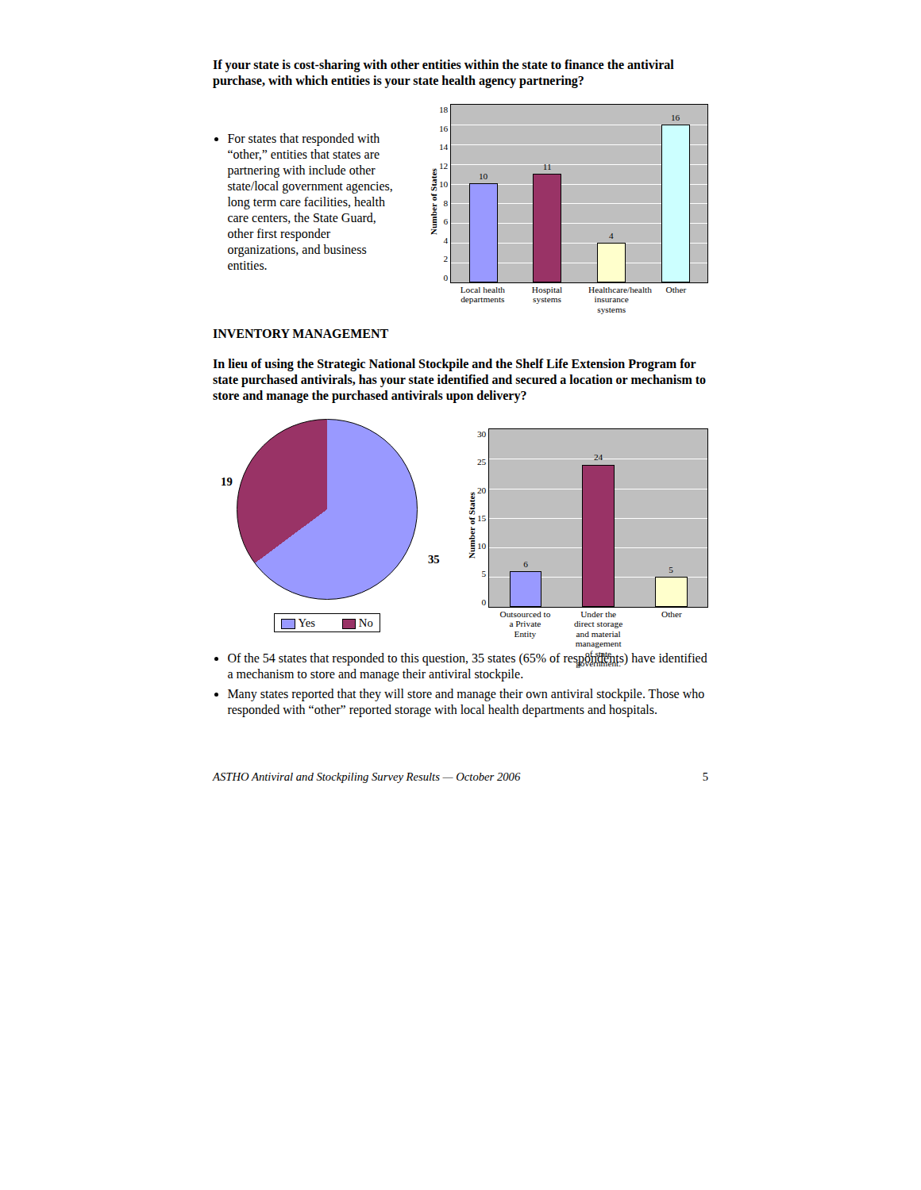If your state is cost-sharing with other entities within the state to finance the antiviral purchase, with which entities is your state health agency partnering?
For states that responded with “other,” entities that states are partnering with include other state/local government agencies, long term care facilities, health care centers, the State Guard, other first responder organizations, and business entities.
Number of States
18
16
14
12
10
8
6
4
2
0
10
11
4
16
Local health departments
Hospital systems
Healthcare/health insurance systems
Other
INVENTORY MANAGEMENT
In lieu of using the Strategic National Stockpile and the Shelf Life Extension Program for state purchased antivirals, has your state identified and secured a location or mechanism to store and manage the purchased antivirals upon delivery?
19
35
Yes No
Number of States
30
25
20
15
10
5
0
6
24
5
Outsourced to a Private Entity
Under the direct storage and material management of state government.
Other
Of the 54 states that responded to this question, 35 states (65% of respondents) have identified a mechanism to store and manage their antiviral stockpile.
Many states reported that they will store and manage their own antiviral stockpile. Those who responded with “other” reported storage with local health departments and hospitals.
ASTHO Antiviral and Stockpiling Survey Results — October 2006 5